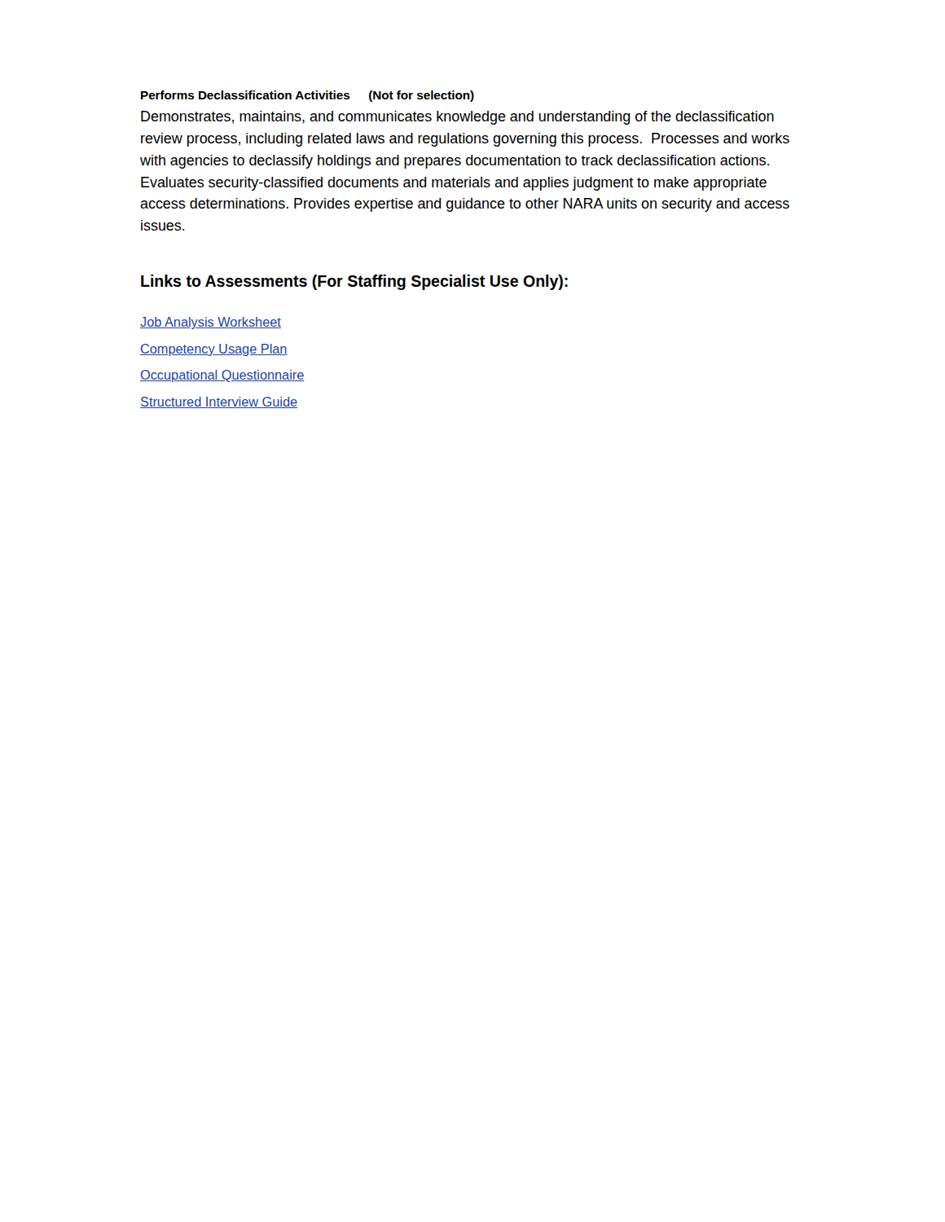Performs Declassification Activities (Not for selection)
Demonstrates, maintains, and communicates knowledge and understanding of the declassification review process, including related laws and regulations governing this process. Processes and works with agencies to declassify holdings and prepares documentation to track declassification actions. Evaluates security-classified documents and materials and applies judgment to make appropriate access determinations. Provides expertise and guidance to other NARA units on security and access issues.
Links to Assessments (For Staffing Specialist Use Only):
Job Analysis Worksheet
Competency Usage Plan
Occupational Questionnaire
Structured Interview Guide